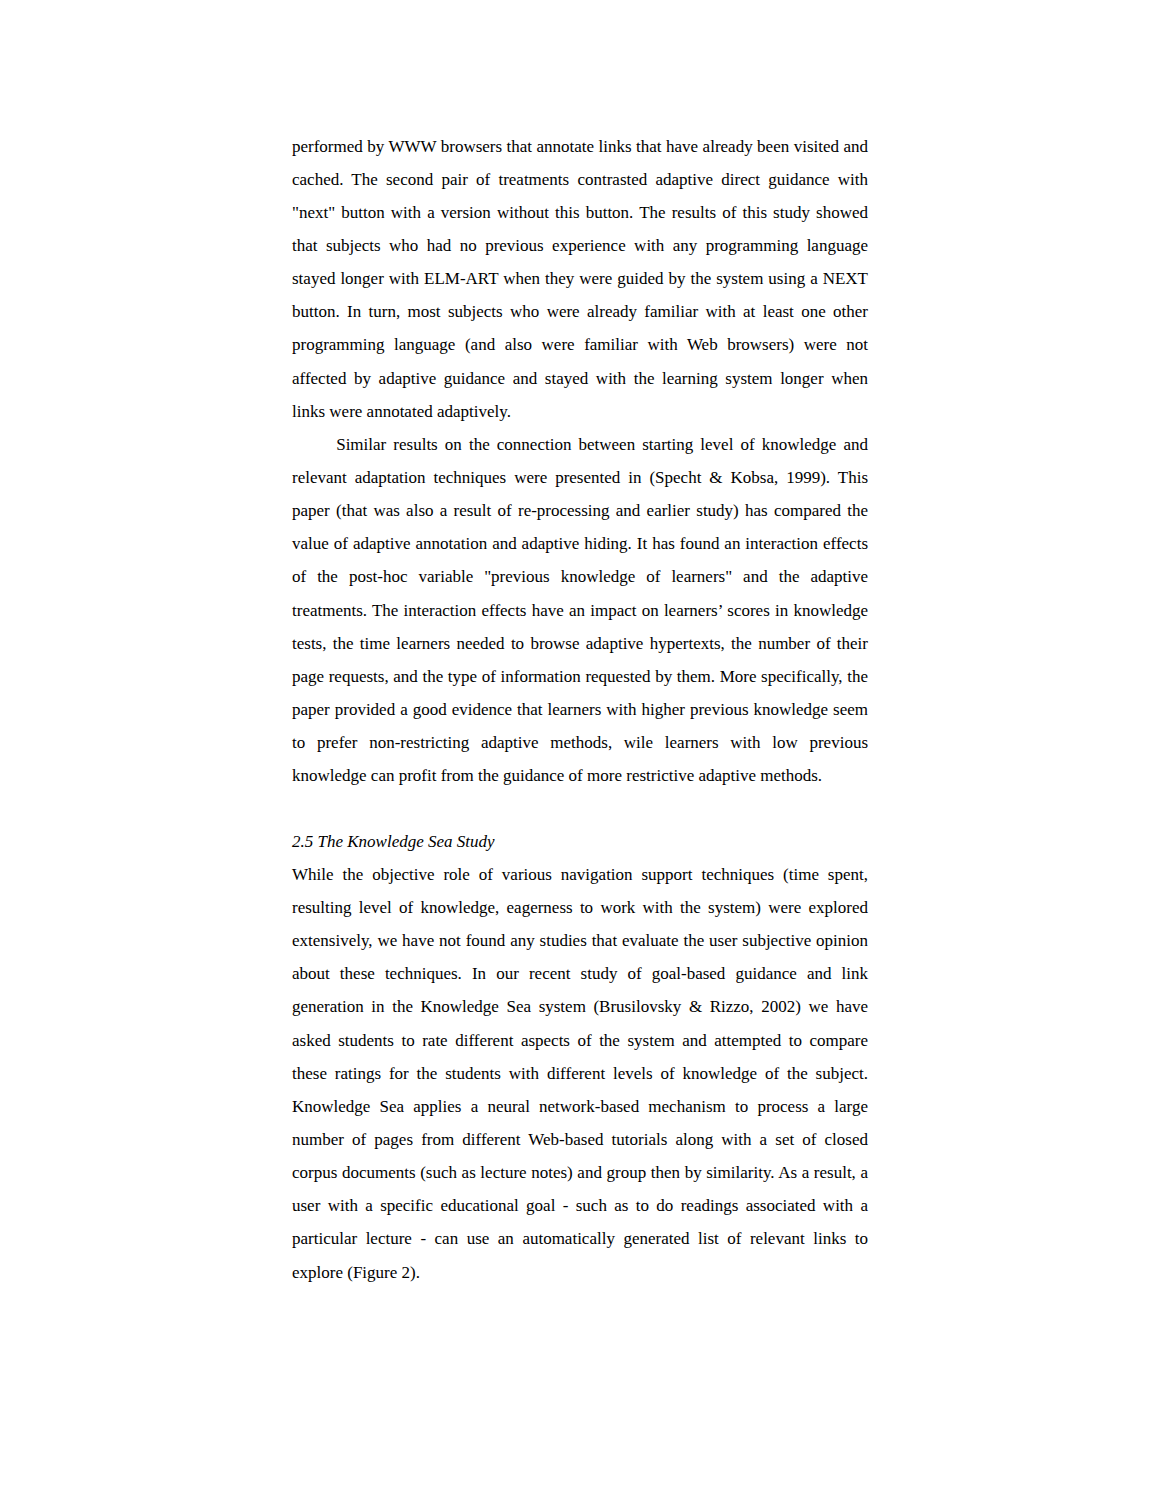performed by WWW browsers that annotate links that have already been visited and cached. The second pair of treatments contrasted adaptive direct guidance with "next" button with a version without this button. The results of this study showed that subjects who had no previous experience with any programming language stayed longer with ELM-ART when they were guided by the system using a NEXT button. In turn, most subjects who were already familiar with at least one other programming language (and also were familiar with Web browsers) were not affected by adaptive guidance and stayed with the learning system longer when links were annotated adaptively.
Similar results on the connection between starting level of knowledge and relevant adaptation techniques were presented in (Specht & Kobsa, 1999). This paper (that was also a result of re-processing and earlier study) has compared the value of adaptive annotation and adaptive hiding. It has found an interaction effects of the post-hoc variable "previous knowledge of learners" and the adaptive treatments. The interaction effects have an impact on learners’ scores in knowledge tests, the time learners needed to browse adaptive hypertexts, the number of their page requests, and the type of information requested by them. More specifically, the paper provided a good evidence that learners with higher previous knowledge seem to prefer non-restricting adaptive methods, wile learners with low previous knowledge can profit from the guidance of more restrictive adaptive methods.
2.5 The Knowledge Sea Study
While the objective role of various navigation support techniques (time spent, resulting level of knowledge, eagerness to work with the system) were explored extensively, we have not found any studies that evaluate the user subjective opinion about these techniques. In our recent study of goal-based guidance and link generation in the Knowledge Sea system (Brusilovsky & Rizzo, 2002) we have asked students to rate different aspects of the system and attempted to compare these ratings for the students with different levels of knowledge of the subject. Knowledge Sea applies a neural network-based mechanism to process a large number of pages from different Web-based tutorials along with a set of closed corpus documents (such as lecture notes) and group then by similarity. As a result, a user with a specific educational goal - such as to do readings associated with a particular lecture - can use an automatically generated list of relevant links to explore (Figure 2).